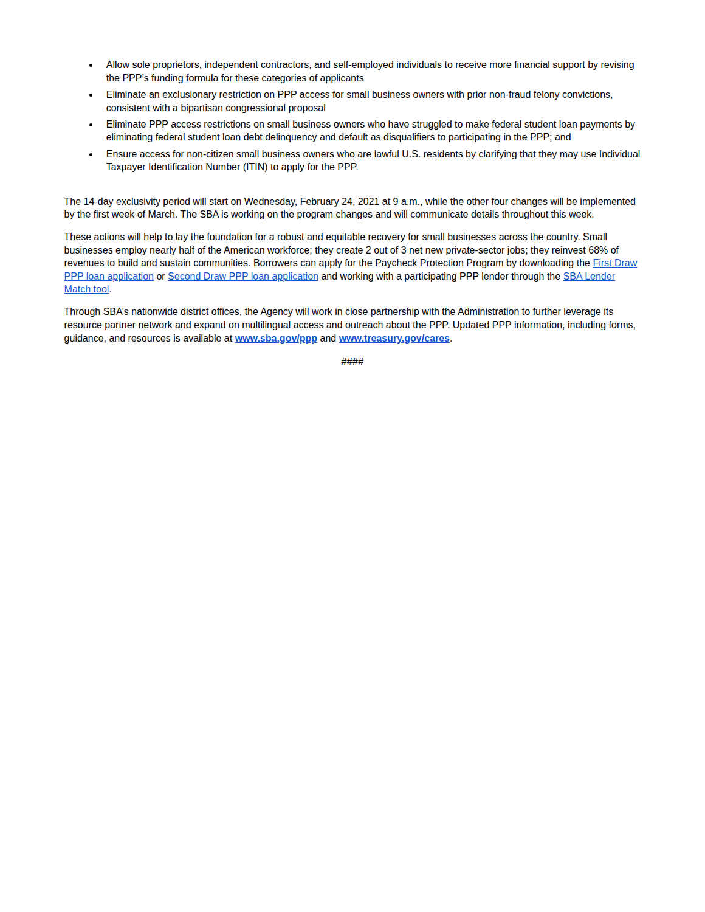Allow sole proprietors, independent contractors, and self-employed individuals to receive more financial support by revising the PPP’s funding formula for these categories of applicants
Eliminate an exclusionary restriction on PPP access for small business owners with prior non-fraud felony convictions, consistent with a bipartisan congressional proposal
Eliminate PPP access restrictions on small business owners who have struggled to make federal student loan payments by eliminating federal student loan debt delinquency and default as disqualifiers to participating in the PPP; and
Ensure access for non-citizen small business owners who are lawful U.S. residents by clarifying that they may use Individual Taxpayer Identification Number (ITIN) to apply for the PPP.
The 14-day exclusivity period will start on Wednesday, February 24, 2021 at 9 a.m., while the other four changes will be implemented by the first week of March. The SBA is working on the program changes and will communicate details throughout this week.
These actions will help to lay the foundation for a robust and equitable recovery for small businesses across the country. Small businesses employ nearly half of the American workforce; they create 2 out of 3 net new private-sector jobs; they reinvest 68% of revenues to build and sustain communities. Borrowers can apply for the Paycheck Protection Program by downloading the First Draw PPP loan application or Second Draw PPP loan application and working with a participating PPP lender through the SBA Lender Match tool.
Through SBA’s nationwide district offices, the Agency will work in close partnership with the Administration to further leverage its resource partner network and expand on multilingual access and outreach about the PPP. Updated PPP information, including forms, guidance, and resources is available at www.sba.gov/ppp and www.treasury.gov/cares.
####